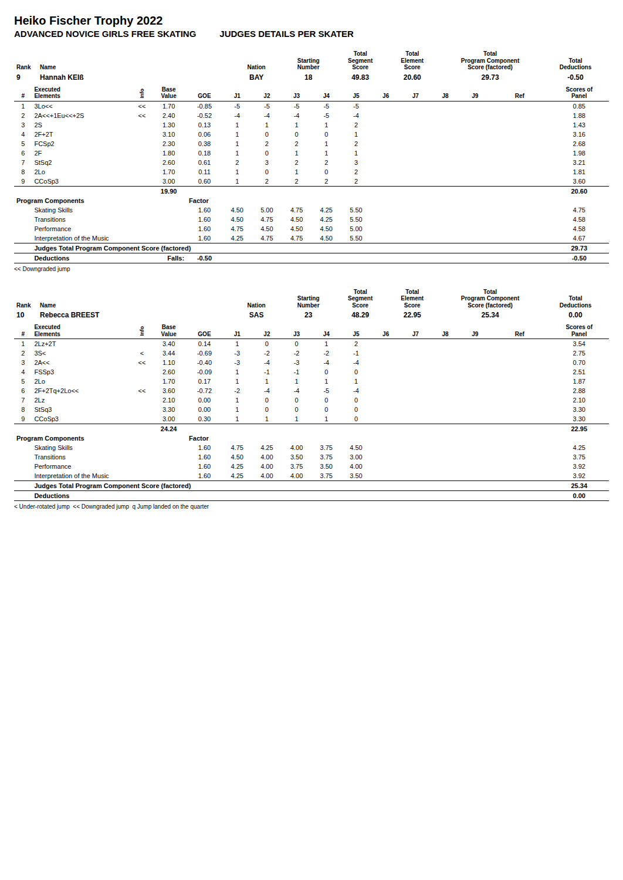Heiko Fischer Trophy 2022
ADVANCED NOVICE GIRLS FREE SKATING JUDGES DETAILS PER SKATER
| Rank | Name | Nation | Starting Number | Total Segment Score | Total Element Score | Total Program Component Score (factored) | Total Deductions |
| 9 | Hannah KEIß | BAY | 18 | 49.83 | 20.60 | 29.73 | -0.50 |
| # | Executed Elements | Info | Base Value | GOE | J1 | J2 | J3 | J4 | J5 | J6 | J7 | J8 | J9 | Ref | Scores of Panel |
| 1 | 3Lo<< | << | 1.70 | -0.85 | -5 | -5 | -5 | -5 | -5 | | | | | | 0.85 |
| 2 | 2A<<+1Eu<<+2S | << | 2.40 | -0.52 | -4 | -4 | -4 | -5 | -4 | | | | | | 1.88 |
| 3 | 2S | | 1.30 | 0.13 | 1 | 1 | 1 | 1 | 2 | | | | | | 1.43 |
| 4 | 2F+2T | | 3.10 | 0.06 | 1 | 0 | 0 | 0 | 1 | | | | | | 3.16 |
| 5 | FCSp2 | | 2.30 | 0.38 | 1 | 2 | 2 | 1 | 2 | | | | | | 2.68 |
| 6 | 2F | | 1.80 | 0.18 | 1 | 0 | 1 | 1 | 1 | | | | | | 1.98 |
| 7 | StSq2 | | 2.60 | 0.61 | 2 | 3 | 2 | 2 | 3 | | | | | | 3.21 |
| 8 | 2Lo | | 1.70 | 0.11 | 1 | 0 | 1 | 0 | 2 | | | | | | 1.81 |
| 9 | CCoSp3 | | 3.00 | 0.60 | 1 | 2 | 2 | 2 | 2 | | | | | | 3.60 |
| | | | 19.90 | | | | | | | | | | | | 20.60 |
| Program Components | | Factor | |
| | Skating Skills | | 1.60 | 4.50 | 5.00 | 4.75 | 4.25 | 5.50 | | | | | | 4.75 |
| | Transitions | | 1.60 | 4.50 | 4.75 | 4.50 | 4.25 | 5.50 | | | | | | 4.58 |
| | Performance | | 1.60 | 4.75 | 4.50 | 4.50 | 4.50 | 5.00 | | | | | | 4.58 |
| | Interpretation of the Music | | 1.60 | 4.25 | 4.75 | 4.75 | 4.50 | 5.50 | | | | | | 4.67 |
| | Judges Total Program Component Score (factored) | | 29.73 |
| | Deductions | Falls: | -0.50 | | -0.50 |
<< Downgraded jump
| Rank | Name | Nation | Starting Number | Total Segment Score | Total Element Score | Total Program Component Score (factored) | Total Deductions |
| 10 | Rebecca BREEST | SAS | 23 | 48.29 | 22.95 | 25.34 | 0.00 |
| # | Executed Elements | Info | Base Value | GOE | J1 | J2 | J3 | J4 | J5 | J6 | J7 | J8 | J9 | Ref | Scores of Panel |
| 1 | 2Lz+2T | | 3.40 | 0.14 | 1 | 0 | 0 | 1 | 2 | | | | | | 3.54 |
| 2 | 3S< | < | 3.44 | -0.69 | -3 | -2 | -2 | -2 | -1 | | | | | | 2.75 |
| 3 | 2A<< | << | 1.10 | -0.40 | -3 | -4 | -3 | -4 | -4 | | | | | | 0.70 |
| 4 | FSSp3 | | 2.60 | -0.09 | 1 | -1 | -1 | 0 | 0 | | | | | | 2.51 |
| 5 | 2Lo | | 1.70 | 0.17 | 1 | 1 | 1 | 1 | 1 | | | | | | 1.87 |
| 6 | 2F+2Tq+2Lo<< | << | 3.60 | -0.72 | -2 | -4 | -4 | -5 | -4 | | | | | | 2.88 |
| 7 | 2Lz | | 2.10 | 0.00 | 1 | 0 | 0 | 0 | 0 | | | | | | 2.10 |
| 8 | StSq3 | | 3.30 | 0.00 | 1 | 0 | 0 | 0 | 0 | | | | | | 3.30 |
| 9 | CCoSp3 | | 3.00 | 0.30 | 1 | 1 | 1 | 1 | 0 | | | | | | 3.30 |
| | | | 24.24 | | | | | | | | | | | | 22.95 |
| Program Components | | Factor | |
| | Skating Skills | | 1.60 | 4.75 | 4.25 | 4.00 | 3.75 | 4.50 | | | | | | 4.25 |
| | Transitions | | 1.60 | 4.50 | 4.00 | 3.50 | 3.75 | 3.00 | | | | | | 3.75 |
| | Performance | | 1.60 | 4.25 | 4.00 | 3.75 | 3.50 | 4.00 | | | | | | 3.92 |
| | Interpretation of the Music | | 1.60 | 4.25 | 4.00 | 4.00 | 3.75 | 3.50 | | | | | | 3.92 |
| | Judges Total Program Component Score (factored) | | 25.34 |
| | Deductions | | | | 0.00 |
< Under-rotated jump << Downgraded jump q Jump landed on the quarter